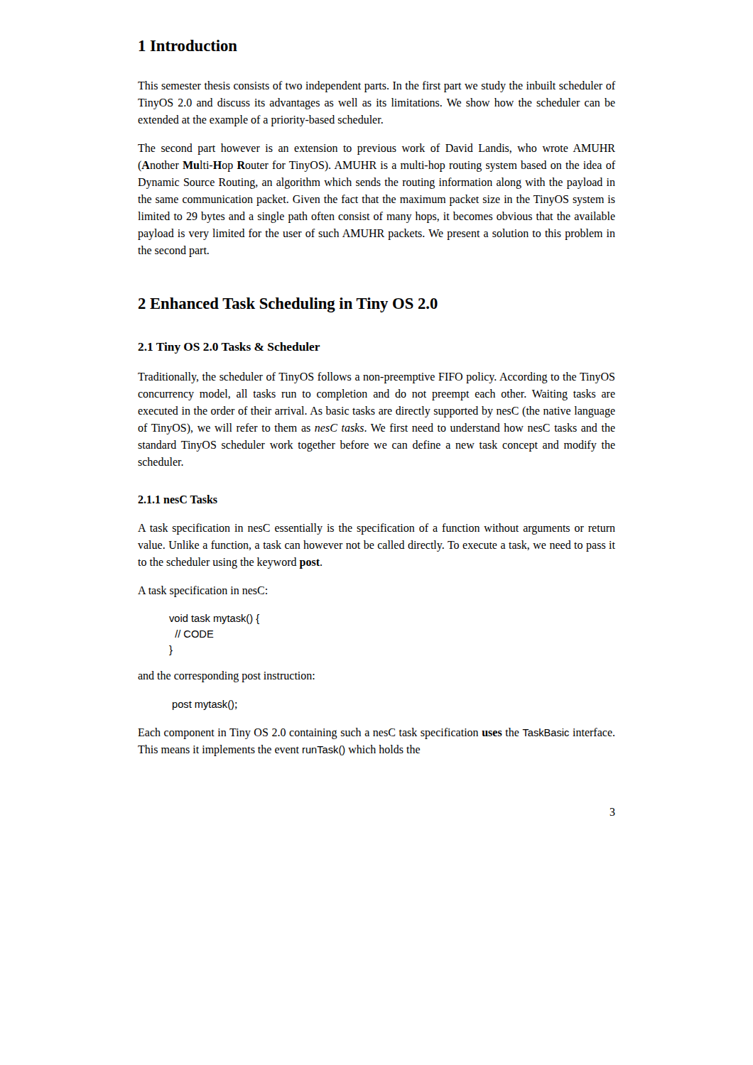1 Introduction
This semester thesis consists of two independent parts. In the first part we study the inbuilt scheduler of TinyOS 2.0 and discuss its advantages as well as its limitations. We show how the scheduler can be extended at the example of a priority-based scheduler.
The second part however is an extension to previous work of David Landis, who wrote AMUHR (Another Multi-Hop Router for TinyOS). AMUHR is a multi-hop routing system based on the idea of Dynamic Source Routing, an algorithm which sends the routing information along with the payload in the same communication packet. Given the fact that the maximum packet size in the TinyOS system is limited to 29 bytes and a single path often consist of many hops, it becomes obvious that the available payload is very limited for the user of such AMUHR packets. We present a solution to this problem in the second part.
2 Enhanced Task Scheduling in Tiny OS 2.0
2.1 Tiny OS 2.0 Tasks & Scheduler
Traditionally, the scheduler of TinyOS follows a non-preemptive FIFO policy. According to the TinyOS concurrency model, all tasks run to completion and do not preempt each other. Waiting tasks are executed in the order of their arrival. As basic tasks are directly supported by nesC (the native language of TinyOS), we will refer to them as nesC tasks. We first need to understand how nesC tasks and the standard TinyOS scheduler work together before we can define a new task concept and modify the scheduler.
2.1.1 nesC Tasks
A task specification in nesC essentially is the specification of a function without arguments or return value. Unlike a function, a task can however not be called directly. To execute a task, we need to pass it to the scheduler using the keyword post.
A task specification in nesC:
void task mytask() {
  // CODE
}
and the corresponding post instruction:
post mytask();
Each component in Tiny OS 2.0 containing such a nesC task specification uses the TaskBasic interface. This means it implements the event runTask() which holds the
3